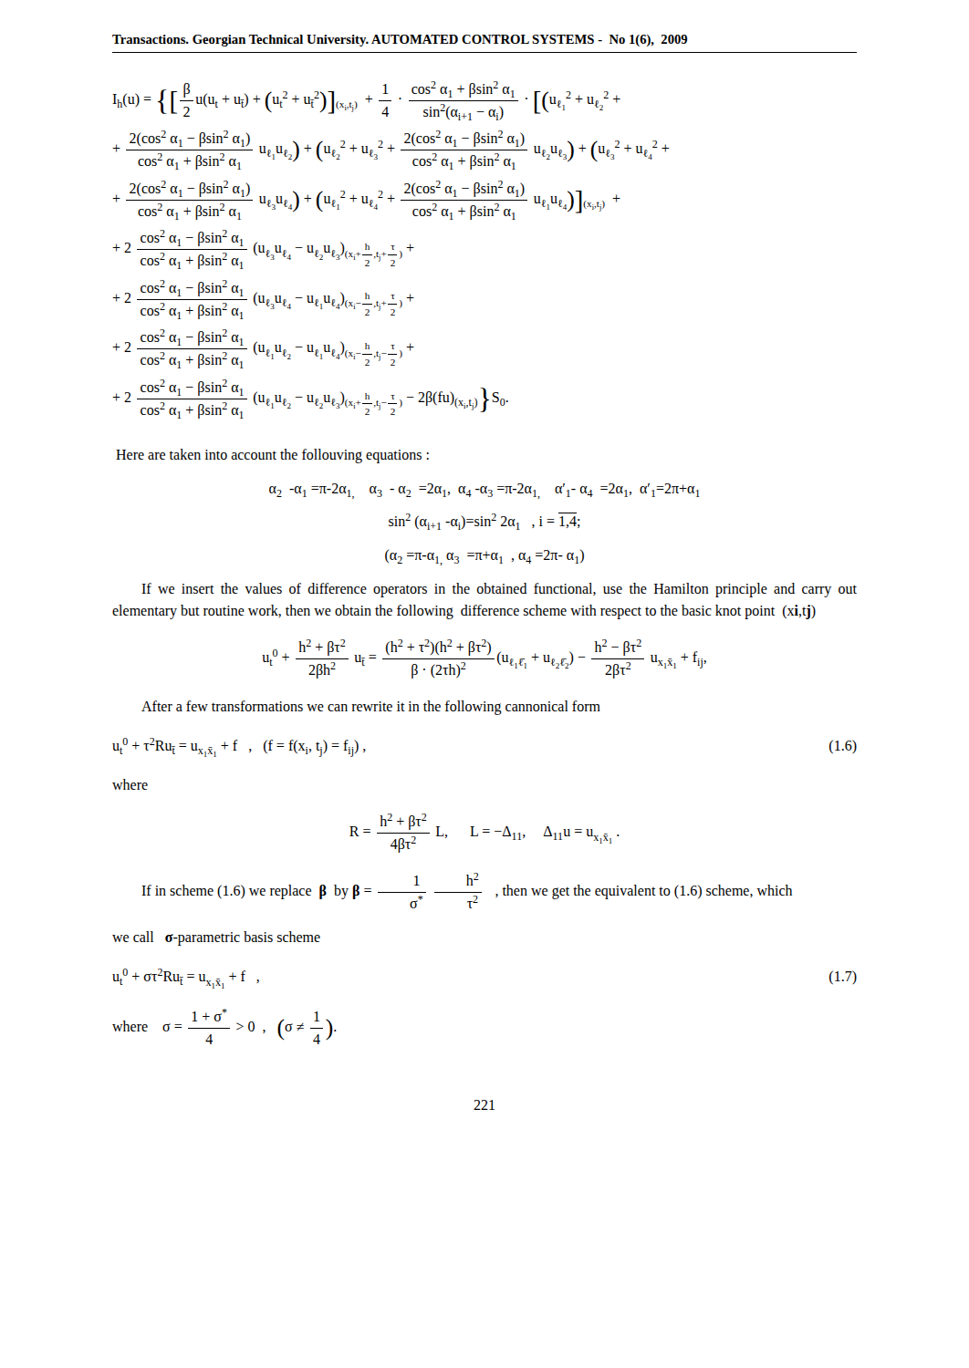Transactions. Georgian Technical University. AUTOMATED CONTROL SYSTEMS - No 1(6), 2009
Ih(u) = {[β 2u(ut + ut̄) + (ut2 + ut̄2)](xi,tj) + 14 · cos2 α1 + βsin2 α1 sin2(αi+1 − αi) · [(uℓ12 + uℓ22 +
+ 2(cos2 α1 − βsin2 α1) cos2 α1 + βsin2 α1 uℓ1uℓ2) + (uℓ22 + uℓ32 + 2(cos2 α1 − βsin2 α1) cos2 α1 + βsin2 α1 uℓ2uℓ3) + (uℓ32 + uℓ42 +
+ 2(cos2 α1 − βsin2 α1) cos2 α1 + βsin2 α1 uℓ3uℓ4) + (uℓ12 + uℓ42 + 2(cos2 α1 − βsin2 α1) cos2 α1 + βsin2 α1 uℓ1uℓ4)](xi,tj) +
+ 2 cos2 α1 − βsin2 α1 cos2 α1 + βsin2 α1 (uℓ3uℓ4 − uℓ2uℓ3)(xi+h 2,tj+τ 2) +
+ 2 cos2 α1 − βsin2 α1 cos2 α1 + βsin2 α1 (uℓ3uℓ4 − uℓ1uℓ4)(xi−h 2,tj+τ 2) +
+ 2 cos2 α1 − βsin2 α1 cos2 α1 + βsin2 α1 (uℓ1uℓ2 − uℓ1uℓ4)(xi−h 2,tj−τ 2) +
+ 2 cos2 α1 − βsin2 α1 cos2 α1 + βsin2 α1 (uℓ1uℓ2 − uℓ2uℓ3)(xi+h 2,tj−τ 2) − 2β(fu)(xi,tj)}S0.
Here are taken into account the follouving equations :
α2 -α1 =π-2α1, α3 - α2 =2α1, α4 -α3 =π-2α1, α′1- α4 =2α1, α′1=2π+α1
sin2 (αi+1 -αi)=sin2 2α1 , i = 1,4;
(α2 =π-α1, α3 =π+α1 , α4 =2π- α1)
If we insert the values of difference operators in the obtained functional, use the Hamilton principle and carry out elementary but routine work, then we obtain the following difference scheme with respect to the basic knot point (xi,tj)
ut0 + h2 + βτ22βh2 ut̄ = (h2 + τ2)(h2 + βτ2) β · (2τh)2(uℓ1ℓ̄1 + uℓ2ℓ̄2) − h2 − βτ22βτ2 ux1x̄1 + fij,
After a few transformations we can rewrite it in the following cannonical form
ut0 + τ2Rut̄ = ux1x̄1 + f , (f = f(xi, tj) = fij) , (1.6)
where
R = h2 + βτ24βτ2 L, L = −Δ11, Δ11u = ux1x̄1 .
If in scheme (1.6) we replace β by β = 1 σ* h2 τ2 , then we get the equivalent to (1.6) scheme, which
we call σ-parametric basis scheme
ut0 + στ2Rut̄ = ux1x̄1 + f , (1.7)
where σ = 1 + σ*4 > 0 , (σ ≠ 14).
221